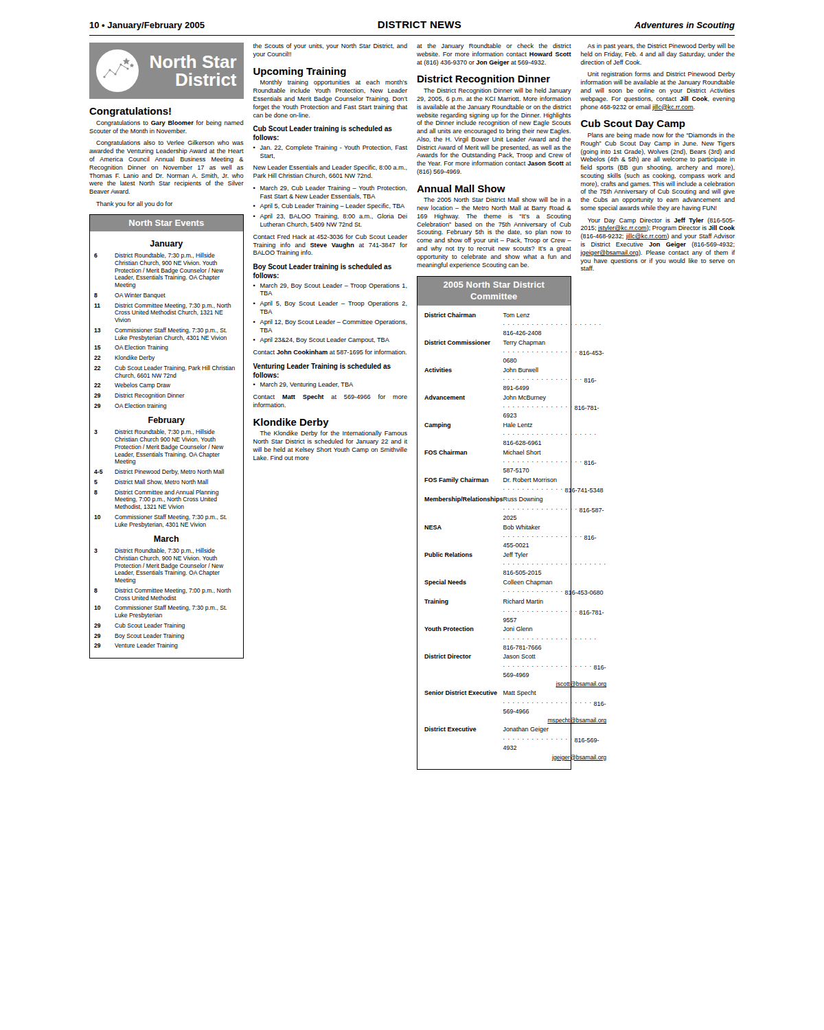10 • January/February 2005
DISTRICT NEWS
Adventures in Scouting
North Star
District
Congratulations!
Congratulations to Gary Bloomer for being named Scouter of the Month in November.
Congratulations also to Verlee Gilkerson who was awarded the Venturing Leadership Award at the Heart of America Council Annual Business Meeting & Recognition Dinner on November 17 as well as Thomas F. Lanio and Dr. Norman A. Smith, Jr. who were the latest North Star recipients of the Silver Beaver Award.
Thank you for all you do for
North Star Events
January
| 6 | District Roundtable, 7:30 p.m., Hillside Christian Church, 900 NE Vivion. Youth Protection / Merit Badge Counselor / New Leader, Essentials Training. OA Chapter Meeting |
| 8 | OA Winter Banquet |
| 11 | District Committee Meeting, 7:30 p.m., North Cross United Methodist Church, 1321 NE Vivion |
| 13 | Commissioner Staff Meeting, 7:30 p.m., St. Luke Presbyterian Church, 4301 NE Vivion |
| 15 | OA Election Training |
| 22 | Klondike Derby |
| 22 | Cub Scout Leader Training, Park Hill Christian Church, 6601 NW 72nd |
| 22 | Webelos Camp Draw |
| 29 | District Recognition Dinner |
| 29 | OA Election training |
February
| 3 | District Roundtable, 7:30 p.m., Hillside Christian Church 900 NE Vivion. Youth Protection / Merit Badge Counselor / New Leader, Essentials Training. OA Chapter Meeting |
| 4-5 | District Pinewood Derby, Metro North Mall |
| 5 | District Mall Show, Metro North Mall |
| 8 | District Committee and Annual Planning Meeting, 7:00 p.m., North Cross United Methodist, 1321 NE Vivion |
| 10 | Commissioner Staff Meeting, 7:30 p.m., St. Luke Presbyterian, 4301 NE Vivion |
March
| 3 | District Roundtable, 7:30 p.m., Hillside Christian Church, 900 NE Vivion. Youth Protection / Merit Badge Counselor / New Leader, Essentials Training. OA Chapter Meeting |
| 8 | District Committee Meeting, 7:00 p.m., North Cross United Methodist |
| 10 | Commissioner Staff Meeting, 7:30 p.m., St. Luke Presbyterian |
| 29 | Cub Scout Leader Training |
| 29 | Boy Scout Leader Training |
| 29 | Venture Leader Training |
the Scouts of your units, your North Star District, and your Council!!
Upcoming Training
Monthly training opportunities at each month’s Roundtable include Youth Protection, New Leader Essentials and Merit Badge Counselor Training. Don’t forget the Youth Protection and Fast Start training that can be done on-line.
Cub Scout Leader training is scheduled as follows:
Jan. 22, Complete Training - Youth Protection, Fast Start,
New Leader Essentials and Leader Specific, 8:00 a.m., Park Hill Christian Church, 6601 NW 72nd.
March 29, Cub Leader Training – Youth Protection, Fast Start & New Leader Essentials, TBA
April 5, Cub Leader Training – Leader Specific, TBA
April 23, BALOO Training, 8:00 a.m., Gloria Dei Lutheran Church, 5409 NW 72nd St.
Contact Fred Hack at 452-3036 for Cub Scout Leader Training info and Steve Vaughn at 741-3847 for BALOO Training info.
Boy Scout Leader training is scheduled as follows:
March 29, Boy Scout Leader – Troop Operations 1, TBA
April 5, Boy Scout Leader – Troop Operations 2, TBA
April 12, Boy Scout Leader – Committee Operations, TBA
April 23&24, Boy Scout Leader Campout, TBA
Contact John Cookinham at 587-1695 for information.
Venturing Leader Training is scheduled as follows:
March 29, Venturing Leader, TBA
Contact Matt Specht at 569-4966 for more information.
Klondike Derby
The Klondike Derby for the Internationally Famous North Star District is scheduled for January 22 and it will be held at Kelsey Short Youth Camp on Smithville Lake. Find out more
at the January Roundtable or check the district website. For more information contact Howard Scott at (816) 436-9370 or Jon Geiger at 569-4932.
District Recognition Dinner
The District Recognition Dinner will be held January 29, 2005, 6 p.m. at the KCI Marriott. More information is available at the January Roundtable or on the district website regarding signing up for the Dinner. Highlights of the Dinner include recognition of new Eagle Scouts and all units are encouraged to bring their new Eagles. Also, the H. Virgil Bower Unit Leader Award and the District Award of Merit will be presented, as well as the Awards for the Outstanding Pack, Troop and Crew of the Year. For more information contact Jason Scott at (816) 569-4969.
Annual Mall Show
The 2005 North Star District Mall show will be in a new location – the Metro North Mall at Barry Road & 169 Highway. The theme is “It’s a Scouting Celebration” based on the 75th Anniversary of Cub Scouting. February 5th is the date, so plan now to come and show off your unit – Pack, Troop or Crew – and why not try to recruit new scouts? It’s a great opportunity to celebrate and show what a fun and meaningful experience Scouting can be.
2005 North Star District Committee
| District Chairman | Tom Lenz . . . . . . . . . . . . . . . . . . . . . 816-426-2408 |
| District Commissioner | Terry Chapman . . . . . . . . . . . . . . . . 816-453-0680 |
| Activities | John Burwell . . . . . . . . . . . . . . . . . 816-891-6499 |
| Advancement | John McBurney . . . . . . . . . . . . . . . 816-781-6923 |
| Camping | Hale Lentz . . . . . . . . . . . . . . . . . . . . 816-628-6961 |
| FOS Chairman | Michael Short . . . . . . . . . . . . . . . . . 816-587-5170 |
| FOS Family Chairman | Dr. Robert Morrison . . . . . . . . . . . . . 816-741-5348 |
| Membership/Relationships | Russ Downing . . . . . . . . . . . . . . . . 816-587-2025 |
| NESA | Bob Whitaker . . . . . . . . . . . . . . . . . 816-455-0021 |
| Public Relations | Jeff Tyler . . . . . . . . . . . . . . . . . . . . . . 816-505-2015 |
| Special Needs | Colleen Chapman . . . . . . . . . . . . . 816-453-0680 |
| Training | Richard Martin . . . . . . . . . . . . . . . . 816-781-9557 |
| Youth Protection | Joni Glenn . . . . . . . . . . . . . . . . . . . . 816-781-7666 |
| District Director | Jason Scott . . . . . . . . . . . . . . . . . . . 816-569-4969 |
| | jscott@bsamail.org |
| Senior District Executive | Matt Specht . . . . . . . . . . . . . . . . . . . 816-569-4966 |
| | mspecht@bsamail.org |
| District Executive | Jonathan Geiger . . . . . . . . . . . . . . . 816-569-4932 |
| | jgeiger@bsamail.org |
As in past years, the District Pinewood Derby will be held on Friday, Feb. 4 and all day Saturday, under the direction of Jeff Cook.
Unit registration forms and District Pinewood Derby information will be available at the January Roundtable and will soon be online on your District Activities webpage. For questions, contact Jill Cook, evening phone 468-9232 or email jillc@kc.rr.com.
Cub Scout Day Camp
Plans are being made now for the “Diamonds in the Rough” Cub Scout Day Camp in June. New Tigers (going into 1st Grade), Wolves (2nd), Bears (3rd) and Webelos (4th & 5th) are all welcome to participate in field sports (BB gun shooting, archery and more), scouting skills (such as cooking, compass work and more), crafts and games. This will include a celebration of the 75th Anniversary of Cub Scouting and will give the Cubs an opportunity to earn advancement and some special awards while they are having FUN!
Your Day Camp Director is Jeff Tyler (816-505-2015; jstyler@kc.rr.com); Program Director is Jill Cook (816-468-9232; jillc@kc.rr.com) and your Staff Advisor is District Executive Jon Geiger (816-569-4932; jgeiger@bsamail.org). Please contact any of them if you have questions or if you would like to serve on staff.